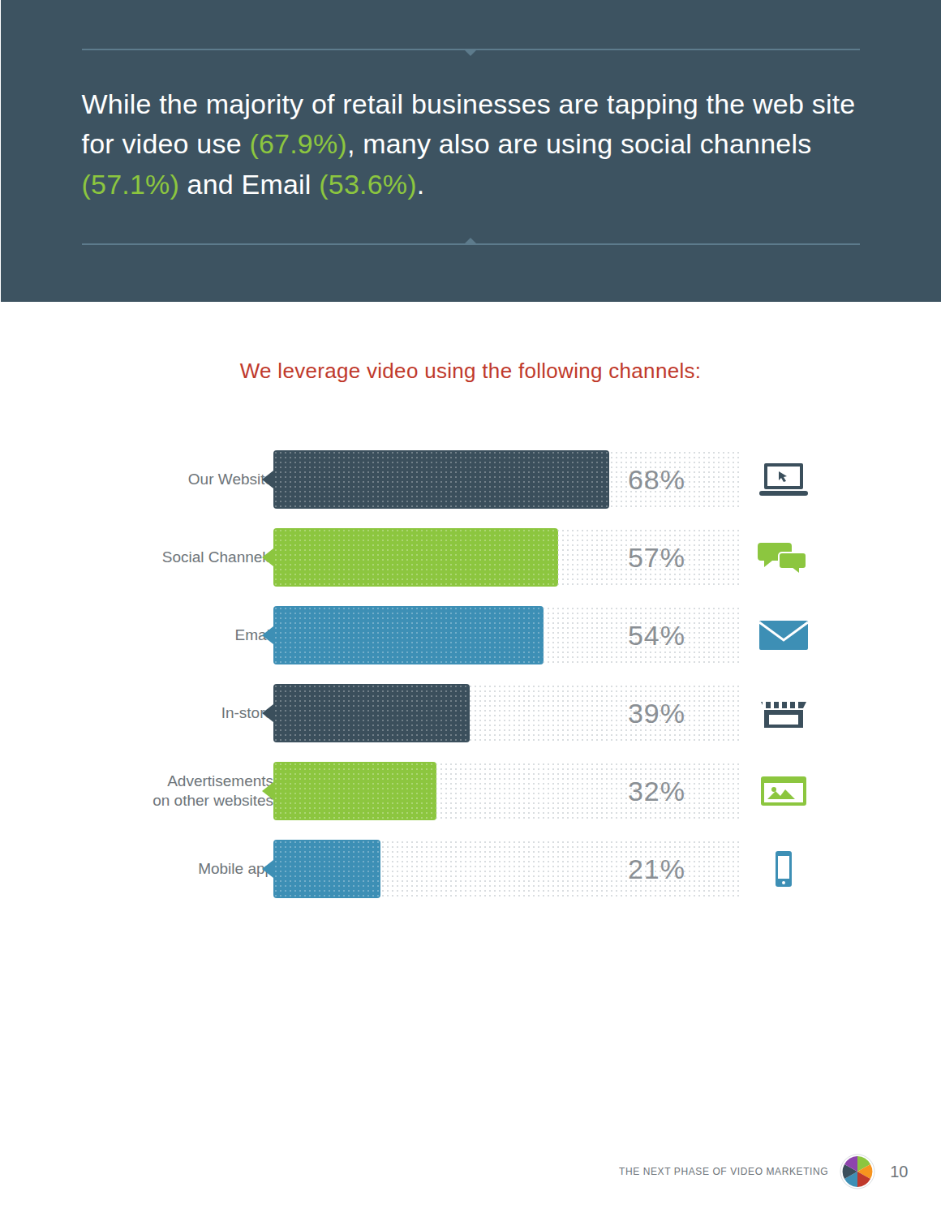While the majority of retail businesses are tapping the web site for video use (67.9%), many also are using social channels (57.1%) and Email (53.6%).
We leverage video using the following channels:
| Our Website | 68% | |
| Social Channels | 57% | |
| Email | 54% | |
| In-store | 39% | |
| Advertisements on other websites | 32% | |
| Mobile app | 21% | |
The Next Phase of Video Marketing 10